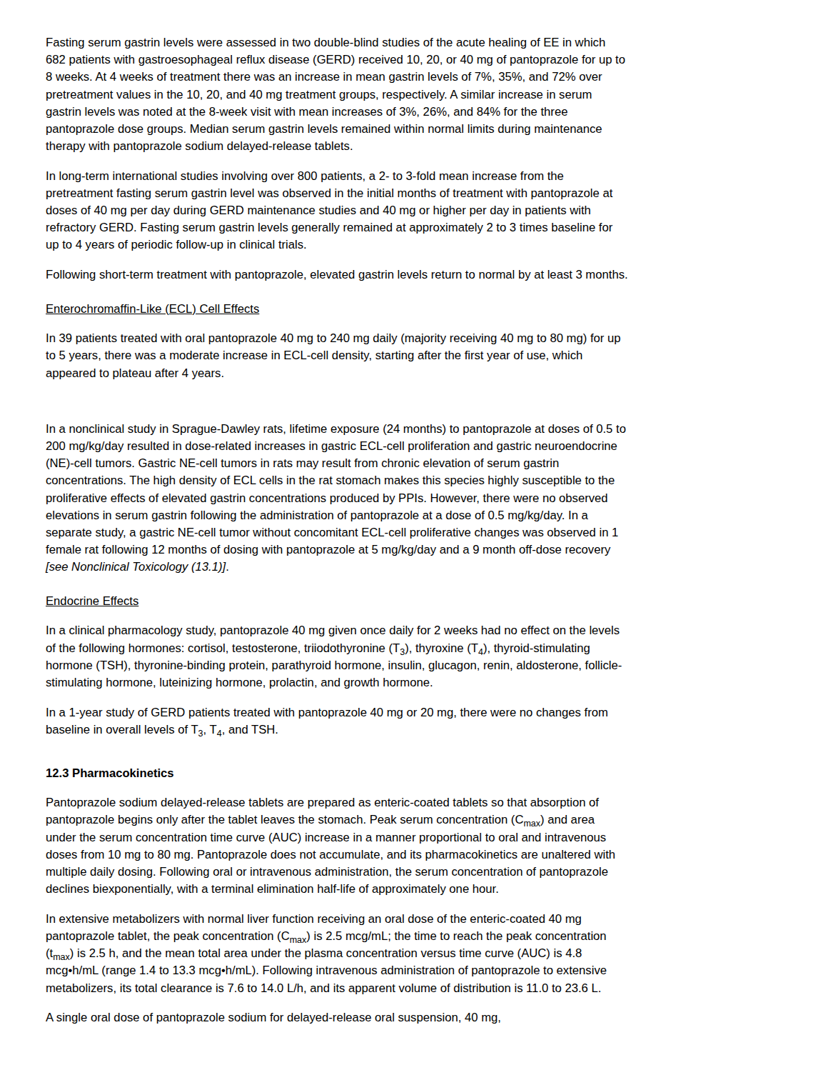Fasting serum gastrin levels were assessed in two double-blind studies of the acute healing of EE in which 682 patients with gastroesophageal reflux disease (GERD) received 10, 20, or 40 mg of pantoprazole for up to 8 weeks. At 4 weeks of treatment there was an increase in mean gastrin levels of 7%, 35%, and 72% over pretreatment values in the 10, 20, and 40 mg treatment groups, respectively. A similar increase in serum gastrin levels was noted at the 8-week visit with mean increases of 3%, 26%, and 84% for the three pantoprazole dose groups. Median serum gastrin levels remained within normal limits during maintenance therapy with pantoprazole sodium delayed-release tablets.
In long-term international studies involving over 800 patients, a 2- to 3-fold mean increase from the pretreatment fasting serum gastrin level was observed in the initial months of treatment with pantoprazole at doses of 40 mg per day during GERD maintenance studies and 40 mg or higher per day in patients with refractory GERD. Fasting serum gastrin levels generally remained at approximately 2 to 3 times baseline for up to 4 years of periodic follow-up in clinical trials.
Following short-term treatment with pantoprazole, elevated gastrin levels return to normal by at least 3 months.
Enterochromaffin-Like (ECL) Cell Effects
In 39 patients treated with oral pantoprazole 40 mg to 240 mg daily (majority receiving 40 mg to 80 mg) for up to 5 years, there was a moderate increase in ECL-cell density, starting after the first year of use, which appeared to plateau after 4 years.
In a nonclinical study in Sprague-Dawley rats, lifetime exposure (24 months) to pantoprazole at doses of 0.5 to 200 mg/kg/day resulted in dose-related increases in gastric ECL-cell proliferation and gastric neuroendocrine (NE)-cell tumors. Gastric NE-cell tumors in rats may result from chronic elevation of serum gastrin concentrations. The high density of ECL cells in the rat stomach makes this species highly susceptible to the proliferative effects of elevated gastrin concentrations produced by PPIs. However, there were no observed elevations in serum gastrin following the administration of pantoprazole at a dose of 0.5 mg/kg/day. In a separate study, a gastric NE-cell tumor without concomitant ECL-cell proliferative changes was observed in 1 female rat following 12 months of dosing with pantoprazole at 5 mg/kg/day and a 9 month off-dose recovery [see Nonclinical Toxicology (13.1)].
Endocrine Effects
In a clinical pharmacology study, pantoprazole 40 mg given once daily for 2 weeks had no effect on the levels of the following hormones: cortisol, testosterone, triiodothyronine (T3), thyroxine (T4), thyroid-stimulating hormone (TSH), thyronine-binding protein, parathyroid hormone, insulin, glucagon, renin, aldosterone, follicle-stimulating hormone, luteinizing hormone, prolactin, and growth hormone.
In a 1-year study of GERD patients treated with pantoprazole 40 mg or 20 mg, there were no changes from baseline in overall levels of T3, T4, and TSH.
12.3 Pharmacokinetics
Pantoprazole sodium delayed-release tablets are prepared as enteric-coated tablets so that absorption of pantoprazole begins only after the tablet leaves the stomach. Peak serum concentration (Cmax) and area under the serum concentration time curve (AUC) increase in a manner proportional to oral and intravenous doses from 10 mg to 80 mg. Pantoprazole does not accumulate, and its pharmacokinetics are unaltered with multiple daily dosing. Following oral or intravenous administration, the serum concentration of pantoprazole declines biexponentially, with a terminal elimination half-life of approximately one hour.
In extensive metabolizers with normal liver function receiving an oral dose of the enteric-coated 40 mg pantoprazole tablet, the peak concentration (Cmax) is 2.5 mcg/mL; the time to reach the peak concentration (tmax) is 2.5 h, and the mean total area under the plasma concentration versus time curve (AUC) is 4.8 mcg•h/mL (range 1.4 to 13.3 mcg•h/mL). Following intravenous administration of pantoprazole to extensive metabolizers, its total clearance is 7.6 to 14.0 L/h, and its apparent volume of distribution is 11.0 to 23.6 L.
A single oral dose of pantoprazole sodium for delayed-release oral suspension, 40 mg,